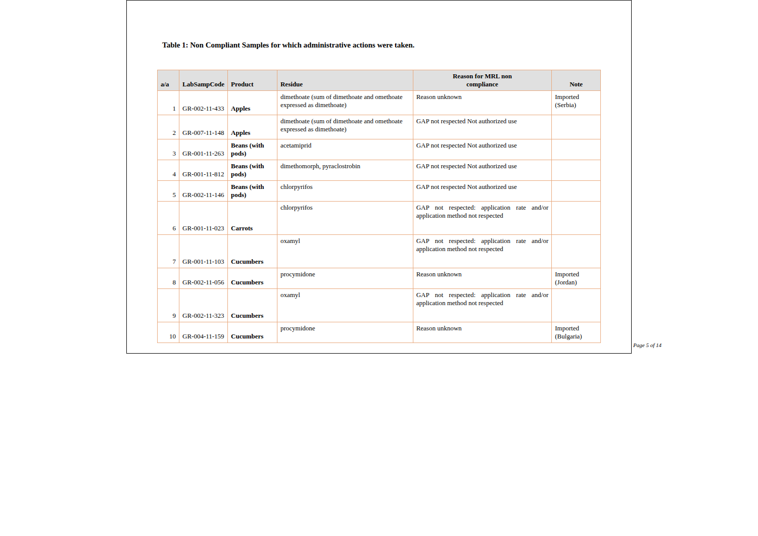Table 1: Non Compliant Samples for which administrative actions were taken.
| a/a | LabSampCode | Product | Residue | Reason for MRL non compliance | Note |
| --- | --- | --- | --- | --- | --- |
| 1 | GR-002-11-433 | Apples | dimethoate (sum of dimethoate and omethoate expressed as dimethoate) | Reason unknown | Imported (Serbia) |
| 2 | GR-007-11-148 | Apples | dimethoate (sum of dimethoate and omethoate expressed as dimethoate) | GAP not respected Not authorized use | |
| 3 | GR-001-11-263 | Beans (with pods) | acetamiprid | GAP not respected Not authorized use | |
| 4 | GR-001-11-812 | Beans (with pods) | dimethomorph, pyraclostrobin | GAP not respected Not authorized use | |
| 5 | GR-002-11-146 | Beans (with pods) | chlorpyrifos | GAP not respected Not authorized use | |
| 6 | GR-001-11-023 | Carrots | chlorpyrifos | GAP not respected: application rate and/or application method not respected | |
| 7 | GR-001-11-103 | Cucumbers | oxamyl | GAP not respected: application rate and/or application method not respected | |
| 8 | GR-002-11-056 | Cucumbers | procymidone | Reason unknown | Imported (Jordan) |
| 9 | GR-002-11-323 | Cucumbers | oxamyl | GAP not respected: application rate and/or application method not respected | |
| 10 | GR-004-11-159 | Cucumbers | procymidone | Reason unknown | Imported (Bulgaria) |
Page 5 of 14